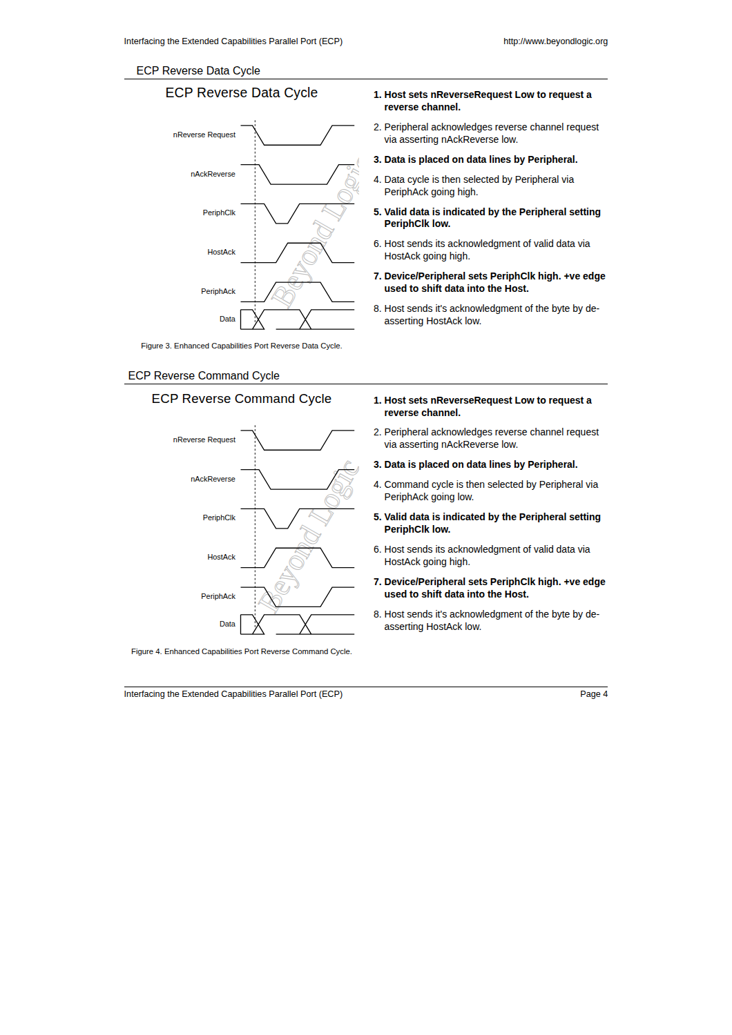Interfacing the Extended Capabilities Parallel Port (ECP)
http://www.beyondlogic.org
ECP Reverse Data Cycle
ECP Reverse Data Cycle
Beyond Logic nReverse Request nAckReverse PeriphClk HostAck PeriphAck Data
Figure 3. Enhanced Capabilities Port Reverse Data Cycle.
Host sets nReverseRequest Low to request a reverse channel.
Peripheral acknowledges reverse channel request via asserting nAckReverse low.
Data is placed on data lines by Peripheral.
Data cycle is then selected by Peripheral via PeriphAck going high.
Valid data is indicated by the Peripheral setting PeriphClk low.
Host sends its acknowledgment of valid data via HostAck going high.
Device/Peripheral sets PeriphClk high. +ve edge used to shift data into the Host.
Host sends it's acknowledgment of the byte by de-asserting HostAck low.
ECP Reverse Command Cycle
ECP Reverse Command Cycle
Beyond Logic nReverse Request nAckReverse PeriphClk HostAck PeriphAck Data
Figure 4. Enhanced Capabilities Port Reverse Command Cycle.
Host sets nReverseRequest Low to request a reverse channel.
Peripheral acknowledges reverse channel request via asserting nAckReverse low.
Data is placed on data lines by Peripheral.
Command cycle is then selected by Peripheral via PeriphAck going low.
Valid data is indicated by the Peripheral setting PeriphClk low.
Host sends its acknowledgment of valid data via HostAck going high.
Device/Peripheral sets PeriphClk high. +ve edge used to shift data into the Host.
Host sends it's acknowledgment of the byte by de-asserting HostAck low.
Interfacing the Extended Capabilities Parallel Port (ECP)
Page 4